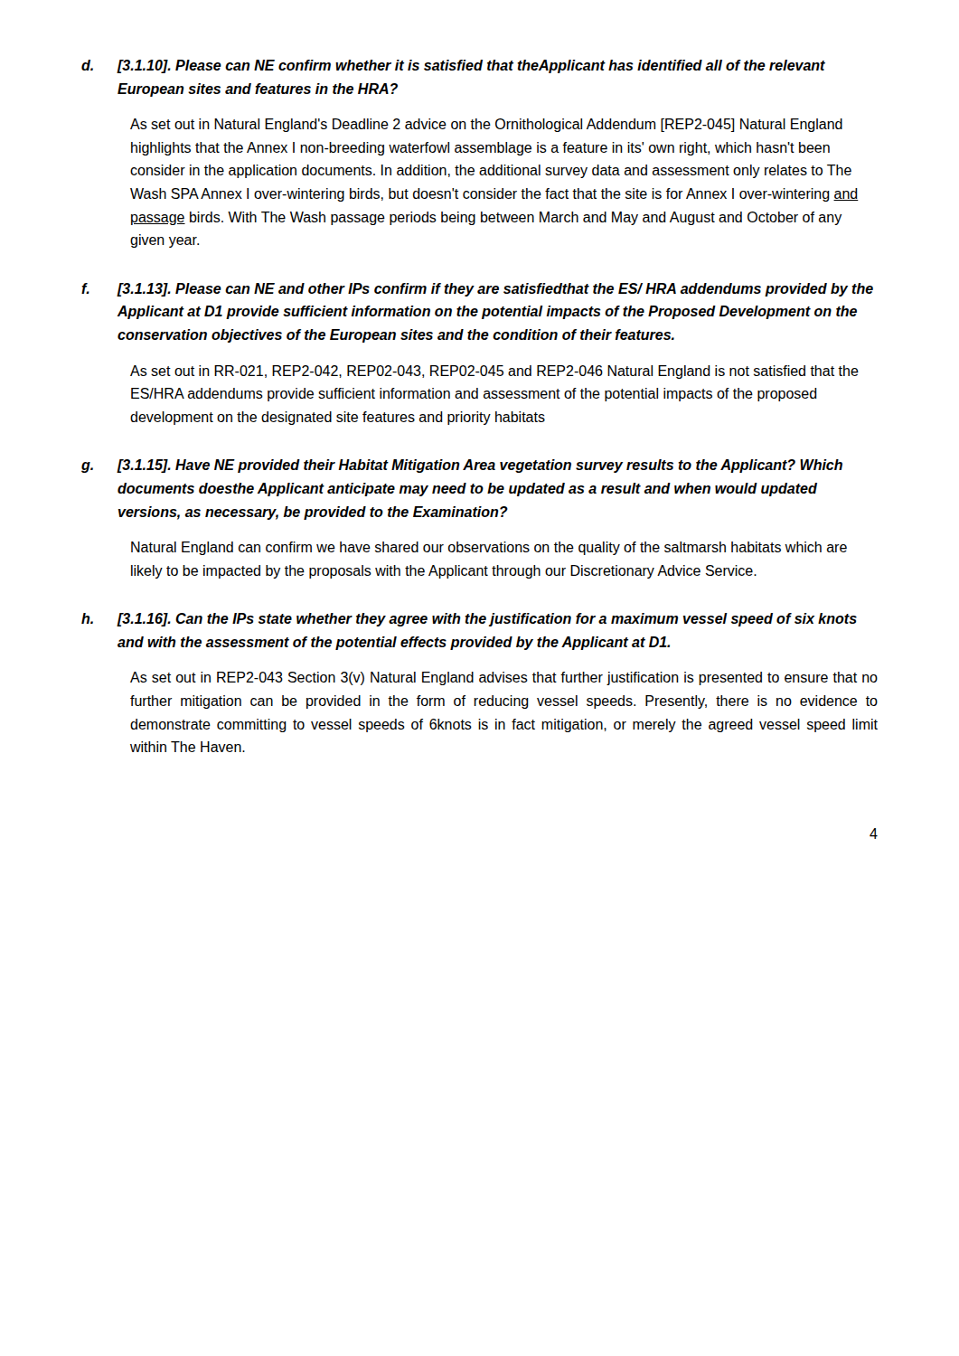d.
[3.1.10]. Please can NE confirm whether it is satisfied that theApplicant has identified all of the relevant European sites and features in the HRA?
As set out in Natural England's Deadline 2 advice on the Ornithological Addendum [REP2-045] Natural England highlights that the Annex I non-breeding waterfowl assemblage is a feature in its' own right, which hasn't been consider in the application documents. In addition, the additional survey data and assessment only relates to The Wash SPA Annex I over-wintering birds, but doesn't consider the fact that the site is for Annex I over-wintering and passage birds. With The Wash passage periods being between March and May and August and October of any given year.
f.
[3.1.13]. Please can NE and other IPs confirm if they are satisfiedthat the ES/ HRA addendums provided by the Applicant at D1 provide sufficient information on the potential impacts of the Proposed Development on the conservation objectives of the European sites and the condition of their features.
As set out in RR-021, REP2-042, REP02-043, REP02-045 and REP2-046 Natural England is not satisfied that the ES/HRA addendums provide sufficient information and assessment of the potential impacts of the proposed development on the designated site features and priority habitats
g.
[3.1.15]. Have NE provided their Habitat Mitigation Area vegetation survey results to the Applicant? Which documents doesthe Applicant anticipate may need to be updated as a result and when would updated versions, as necessary, be provided to the Examination?
Natural England can confirm we have shared our observations on the quality of the saltmarsh habitats which are likely to be impacted by the proposals with the Applicant through our Discretionary Advice Service.
h.
[3.1.16]. Can the IPs state whether they agree with the justification for a maximum vessel speed of six knots and with the assessment of the potential effects provided by the Applicant at D1.
As set out in REP2-043 Section 3(v) Natural England advises that further justification is presented to ensure that no further mitigation can be provided in the form of reducing vessel speeds. Presently, there is no evidence to demonstrate committing to vessel speeds of 6knots is in fact mitigation, or merely the agreed vessel speed limit within The Haven.
4